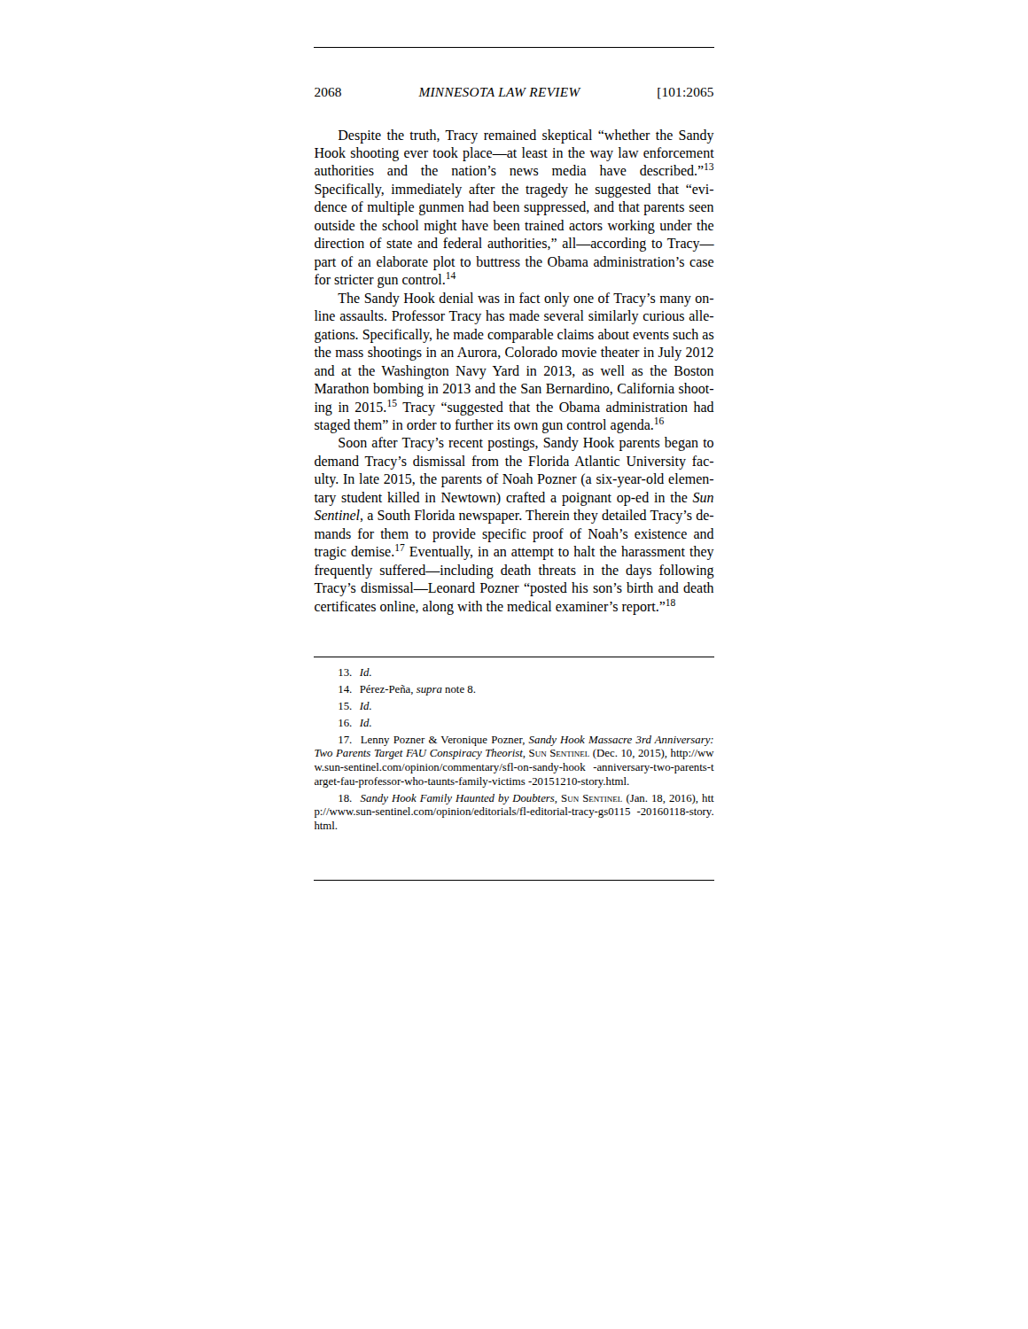2068 MINNESOTA LAW REVIEW [101:2065
Despite the truth, Tracy remained skeptical “whether the Sandy Hook shooting ever took place—at least in the way law enforcement authorities and the nation’s news media have described.”13 Specifically, immediately after the tragedy he suggested that “evidence of multiple gunmen had been suppressed, and that parents seen outside the school might have been trained actors working under the direction of state and federal authorities,” all—according to Tracy—part of an elaborate plot to buttress the Obama administration’s case for stricter gun control.14
The Sandy Hook denial was in fact only one of Tracy’s many online assaults. Professor Tracy has made several similarly curious allegations. Specifically, he made comparable claims about events such as the mass shootings in an Aurora, Colorado movie theater in July 2012 and at the Washington Navy Yard in 2013, as well as the Boston Marathon bombing in 2013 and the San Bernardino, California shooting in 2015.15 Tracy “suggested that the Obama administration had staged them” in order to further its own gun control agenda.16
Soon after Tracy’s recent postings, Sandy Hook parents began to demand Tracy’s dismissal from the Florida Atlantic University faculty. In late 2015, the parents of Noah Pozner (a six-year-old elementary student killed in Newtown) crafted a poignant op-ed in the Sun Sentinel, a South Florida newspaper. Therein they detailed Tracy’s demands for them to provide specific proof of Noah’s existence and tragic demise.17 Eventually, in an attempt to halt the harassment they frequently suffered—including death threats in the days following Tracy’s dismissal—Leonard Pozner “posted his son’s birth and death certificates online, along with the medical examiner’s report.”18
13. Id.
14. Pérez-Peña, supra note 8.
15. Id.
16. Id.
17. Lenny Pozner & Veronique Pozner, Sandy Hook Massacre 3rd Anniversary: Two Parents Target FAU Conspiracy Theorist, Sun Sentinel (Dec. 10, 2015), http://www.sun-sentinel.com/opinion/commentary/sfl-on-sandy-hook -anniversary-two-parents-target-fau-professor-who-taunts-family-victims -20151210-story.html.
18. Sandy Hook Family Haunted by Doubters, Sun Sentinel (Jan. 18, 2016), http://www.sun-sentinel.com/opinion/editorials/fl-editorial-tracy-gs0115 -20160118-story.html.